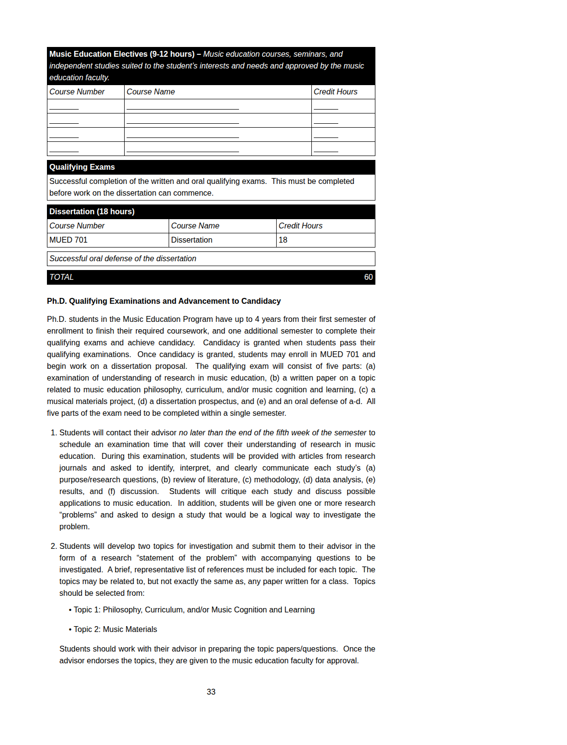| Music Education Electives (9-12 hours) – Music education courses, seminars, and independent studies suited to the student’s interests and needs and approved by the music education faculty. |
| Course Number | Course Name | Credit Hours |
| Qualifying Exams |
| Successful completion of the written and oral qualifying exams. This must be completed before work on the dissertation can commence. |
| Dissertation (18 hours) |
| Course Number | Course Name | Credit Hours |
| MUED 701 | Dissertation | 18 |
| Successful oral defense of the dissertation |
| TOTAL | 60 |
Ph.D. Qualifying Examinations and Advancement to Candidacy
Ph.D. students in the Music Education Program have up to 4 years from their first semester of enrollment to finish their required coursework, and one additional semester to complete their qualifying exams and achieve candidacy. Candidacy is granted when students pass their qualifying examinations. Once candidacy is granted, students may enroll in MUED 701 and begin work on a dissertation proposal. The qualifying exam will consist of five parts: (a) examination of understanding of research in music education, (b) a written paper on a topic related to music education philosophy, curriculum, and/or music cognition and learning, (c) a musical materials project, (d) a dissertation prospectus, and (e) and an oral defense of a-d. All five parts of the exam need to be completed within a single semester.
Students will contact their advisor no later than the end of the fifth week of the semester to schedule an examination time that will cover their understanding of research in music education. During this examination, students will be provided with articles from research journals and asked to identify, interpret, and clearly communicate each study’s (a) purpose/research questions, (b) review of literature, (c) methodology, (d) data analysis, (e) results, and (f) discussion. Students will critique each study and discuss possible applications to music education. In addition, students will be given one or more research “problems” and asked to design a study that would be a logical way to investigate the problem.
Students will develop two topics for investigation and submit them to their advisor in the form of a research “statement of the problem” with accompanying questions to be investigated. A brief, representative list of references must be included for each topic. The topics may be related to, but not exactly the same as, any paper written for a class. Topics should be selected from:
Topic 1: Philosophy, Curriculum, and/or Music Cognition and Learning
Topic 2: Music Materials
Students should work with their advisor in preparing the topic papers/questions. Once the advisor endorses the topics, they are given to the music education faculty for approval.
33